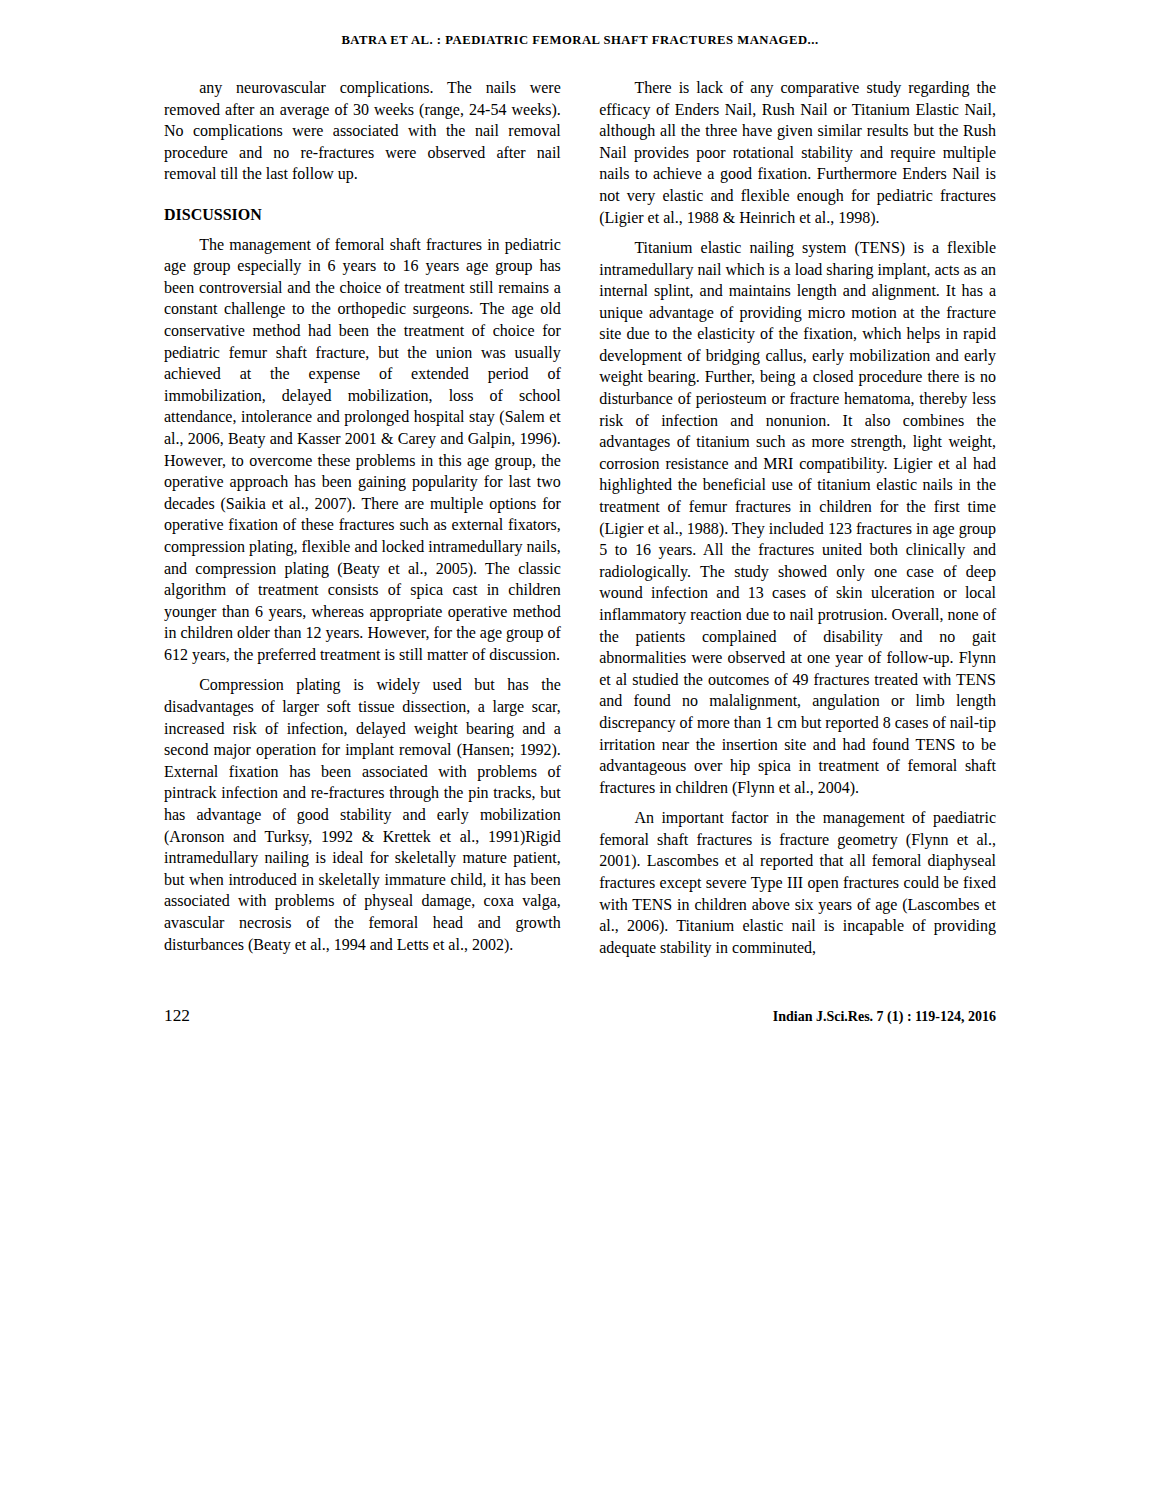Batra et al. : Paediatric Femoral Shaft Fractures Managed...
any neurovascular complications. The nails were removed after an average of 30 weeks (range, 24-54 weeks). No complications were associated with the nail removal procedure and no re-fractures were observed after nail removal till the last follow up.
DISCUSSION
The management of femoral shaft fractures in pediatric age group especially in 6 years to 16 years age group has been controversial and the choice of treatment still remains a constant challenge to the orthopedic surgeons. The age old conservative method had been the treatment of choice for pediatric femur shaft fracture, but the union was usually achieved at the expense of extended period of immobilization, delayed mobilization, loss of school attendance, intolerance and prolonged hospital stay (Salem et al., 2006, Beaty and Kasser 2001 & Carey and Galpin, 1996). However, to overcome these problems in this age group, the operative approach has been gaining popularity for last two decades (Saikia et al., 2007). There are multiple options for operative fixation of these fractures such as external fixators, compression plating, flexible and locked intramedullary nails, and compression plating (Beaty et al., 2005). The classic algorithm of treatment consists of spica cast in children younger than 6 years, whereas appropriate operative method in children older than 12 years. However, for the age group of 612 years, the preferred treatment is still matter of discussion.
Compression plating is widely used but has the disadvantages of larger soft tissue dissection, a large scar, increased risk of infection, delayed weight bearing and a second major operation for implant removal (Hansen; 1992). External fixation has been associated with problems of pintrack infection and re-fractures through the pin tracks, but has advantage of good stability and early mobilization (Aronson and Turksy, 1992 & Krettek et al., 1991)Rigid intramedullary nailing is ideal for skeletally mature patient, but when introduced in skeletally immature child, it has been associated with problems of physeal damage, coxa valga, avascular necrosis of the femoral head and growth disturbances (Beaty et al., 1994 and Letts et al., 2002).
There is lack of any comparative study regarding the efficacy of Enders Nail, Rush Nail or Titanium Elastic Nail, although all the three have given similar results but the Rush Nail provides poor rotational stability and require multiple nails to achieve a good fixation. Furthermore Enders Nail is not very elastic and flexible enough for pediatric fractures (Ligier et al., 1988 & Heinrich et al., 1998).
Titanium elastic nailing system (TENS) is a flexible intramedullary nail which is a load sharing implant, acts as an internal splint, and maintains length and alignment. It has a unique advantage of providing micro motion at the fracture site due to the elasticity of the fixation, which helps in rapid development of bridging callus, early mobilization and early weight bearing. Further, being a closed procedure there is no disturbance of periosteum or fracture hematoma, thereby less risk of infection and nonunion. It also combines the advantages of titanium such as more strength, light weight, corrosion resistance and MRI compatibility. Ligier et al had highlighted the beneficial use of titanium elastic nails in the treatment of femur fractures in children for the first time (Ligier et al., 1988). They included 123 fractures in age group 5 to 16 years. All the fractures united both clinically and radiologically. The study showed only one case of deep wound infection and 13 cases of skin ulceration or local inflammatory reaction due to nail protrusion. Overall, none of the patients complained of disability and no gait abnormalities were observed at one year of follow-up. Flynn et al studied the outcomes of 49 fractures treated with TENS and found no malalignment, angulation or limb length discrepancy of more than 1 cm but reported 8 cases of nail-tip irritation near the insertion site and had found TENS to be advantageous over hip spica in treatment of femoral shaft fractures in children (Flynn et al., 2004).
An important factor in the management of paediatric femoral shaft fractures is fracture geometry (Flynn et al., 2001). Lascombes et al reported that all femoral diaphyseal fractures except severe Type III open fractures could be fixed with TENS in children above six years of age (Lascombes et al., 2006). Titanium elastic nail is incapable of providing adequate stability in comminuted,
122 Indian J.Sci.Res. 7 (1) : 119-124, 2016